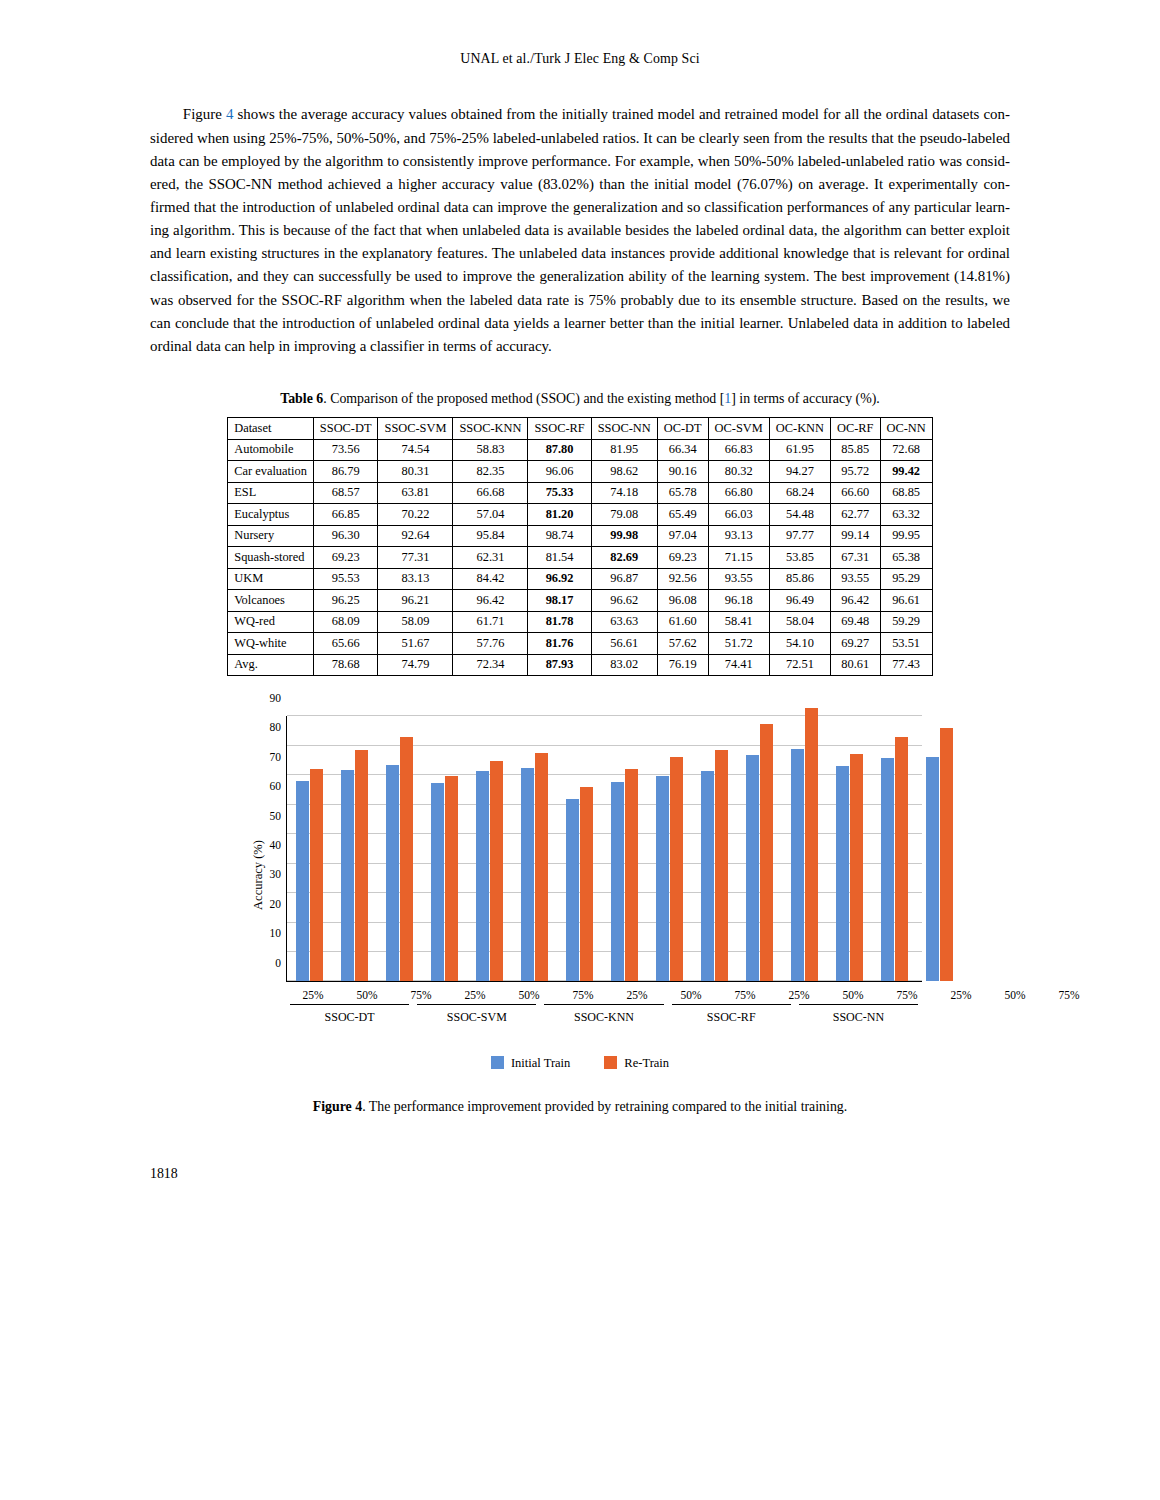UNAL et al./Turk J Elec Eng & Comp Sci
Figure 4 shows the average accuracy values obtained from the initially trained model and retrained model for all the ordinal datasets considered when using 25%-75%, 50%-50%, and 75%-25% labeled-unlabeled ratios. It can be clearly seen from the results that the pseudo-labeled data can be employed by the algorithm to consistently improve performance. For example, when 50%-50% labeled-unlabeled ratio was considered, the SSOC-NN method achieved a higher accuracy value (83.02%) than the initial model (76.07%) on average. It experimentally confirmed that the introduction of unlabeled ordinal data can improve the generalization and so classification performances of any particular learning algorithm. This is because of the fact that when unlabeled data is available besides the labeled ordinal data, the algorithm can better exploit and learn existing structures in the explanatory features. The unlabeled data instances provide additional knowledge that is relevant for ordinal classification, and they can successfully be used to improve the generalization ability of the learning system. The best improvement (14.81%) was observed for the SSOC-RF algorithm when the labeled data rate is 75% probably due to its ensemble structure. Based on the results, we can conclude that the introduction of unlabeled ordinal data yields a learner better than the initial learner. Unlabeled data in addition to labeled ordinal data can help in improving a classifier in terms of accuracy.
Table 6. Comparison of the proposed method (SSOC) and the existing method [1] in terms of accuracy (%).
| Dataset | SSOC-DT | SSOC-SVM | SSOC-KNN | SSOC-RF | SSOC-NN | OC-DT | OC-SVM | OC-KNN | OC-RF | OC-NN |
| --- | --- | --- | --- | --- | --- | --- | --- | --- | --- | --- |
| Automobile | 73.56 | 74.54 | 58.83 | 87.80 | 81.95 | 66.34 | 66.83 | 61.95 | 85.85 | 72.68 |
| Car evaluation | 86.79 | 80.31 | 82.35 | 96.06 | 98.62 | 90.16 | 80.32 | 94.27 | 95.72 | 99.42 |
| ESL | 68.57 | 63.81 | 66.68 | 75.33 | 74.18 | 65.78 | 66.80 | 68.24 | 66.60 | 68.85 |
| Eucalyptus | 66.85 | 70.22 | 57.04 | 81.20 | 79.08 | 65.49 | 66.03 | 54.48 | 62.77 | 63.32 |
| Nursery | 96.30 | 92.64 | 95.84 | 98.74 | 99.98 | 97.04 | 93.13 | 97.77 | 99.14 | 99.95 |
| Squash-stored | 69.23 | 77.31 | 62.31 | 81.54 | 82.69 | 69.23 | 71.15 | 53.85 | 67.31 | 65.38 |
| UKM | 95.53 | 83.13 | 84.42 | 96.92 | 96.87 | 92.56 | 93.55 | 85.86 | 93.55 | 95.29 |
| Volcanoes | 96.25 | 96.21 | 96.42 | 98.17 | 96.62 | 96.08 | 96.18 | 96.49 | 96.42 | 96.61 |
| WQ-red | 68.09 | 58.09 | 61.71 | 81.78 | 63.63 | 61.60 | 58.41 | 58.04 | 69.48 | 59.29 |
| WQ-white | 65.66 | 51.67 | 57.76 | 81.76 | 56.61 | 57.62 | 51.72 | 54.10 | 69.27 | 53.51 |
| Avg. | 78.68 | 74.79 | 72.34 | 87.93 | 83.02 | 76.19 | 74.41 | 72.51 | 80.61 | 77.43 |
Accuracy (%)
0
10
20
30
40
50
60
70
80
90
25%
50%
75%
25%
50%
75%
25%
50%
75%
25%
50%
75%
25%
50%
75%
SSOC-DT
SSOC-SVM
SSOC-KNN
SSOC-RF
SSOC-NN
Initial Train Re-Train
Figure 4. The performance improvement provided by retraining compared to the initial training.
1818